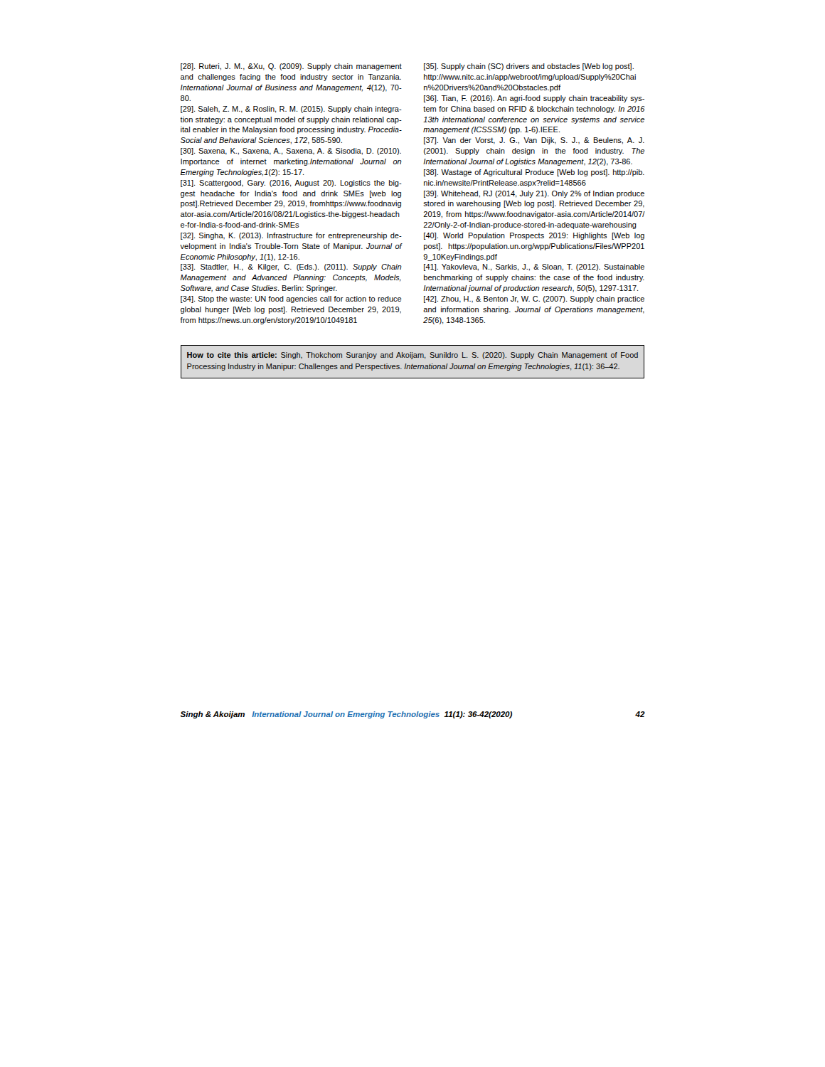[28]. Ruteri, J. M., &Xu, Q. (2009). Supply chain management and challenges facing the food industry sector in Tanzania. International Journal of Business and Management, 4(12), 70-80.
[29]. Saleh, Z. M., & Roslin, R. M. (2015). Supply chain integration strategy: a conceptual model of supply chain relational capital enabler in the Malaysian food processing industry. Procedia-Social and Behavioral Sciences, 172, 585-590.
[30]. Saxena, K., Saxena, A., Saxena, A. & Sisodia, D. (2010). Importance of internet marketing.International Journal on Emerging Technologies,1(2): 15-17.
[31]. Scattergood, Gary. (2016, August 20). Logistics the biggest headache for India's food and drink SMEs [web log post].Retrieved December 29, 2019, fromhttps://www.foodnavigator-asia.com/Article/2016/08/21/Logistics-the-biggest-headache-for-India-s-food-and-drink-SMEs
[32]. Singha, K. (2013). Infrastructure for entrepreneurship development in India's Trouble-Torn State of Manipur. Journal of Economic Philosophy, 1(1), 12-16.
[33]. Stadtler, H., & Kilger, C. (Eds.). (2011). Supply Chain Management and Advanced Planning: Concepts, Models, Software, and Case Studies. Berlin: Springer.
[34]. Stop the waste: UN food agencies call for action to reduce global hunger [Web log post]. Retrieved December 29, 2019, from https://news.un.org/en/story/2019/10/1049181
[35]. Supply chain (SC) drivers and obstacles [Web log post].
http://www.nitc.ac.in/app/webroot/img/upload/Supply%20Chain%20Drivers%20and%20Obstacles.pdf
[36]. Tian, F. (2016). An agri-food supply chain traceability system for China based on RFID & blockchain technology. In 2016 13th international conference on service systems and service management (ICSSSM) (pp. 1-6).IEEE.
[37]. Van der Vorst, J. G., Van Dijk, S. J., & Beulens, A. J. (2001). Supply chain design in the food industry. The International Journal of Logistics Management, 12(2), 73-86.
[38]. Wastage of Agricultural Produce [Web log post]. http://pib.nic.in/newsite/PrintRelease.aspx?relid=148566
[39]. Whitehead, RJ (2014, July 21). Only 2% of Indian produce stored in warehousing [Web log post]. Retrieved December 29, 2019, from https://www.foodnavigator-asia.com/Article/2014/07/22/Only-2-of-Indian-produce-stored-in-adequate-warehousing
[40]. World Population Prospects 2019: Highlights [Web log post]. https://population.un.org/wpp/Publications/Files/WPP2019_10KeyFindings.pdf
[41]. Yakovleva, N., Sarkis, J., & Sloan, T. (2012). Sustainable benchmarking of supply chains: the case of the food industry. International journal of production research, 50(5), 1297-1317.
[42]. Zhou, H., & Benton Jr, W. C. (2007). Supply chain practice and information sharing. Journal of Operations management, 25(6), 1348-1365.
How to cite this article: Singh, Thokchom Suranjoy and Akoijam, Sunildro L. S. (2020). Supply Chain Management of Food Processing Industry in Manipur: Challenges and Perspectives. International Journal on Emerging Technologies, 11(1): 36–42.
Singh & Akoijam International Journal on Emerging Technologies 11(1): 36-42(2020) 42